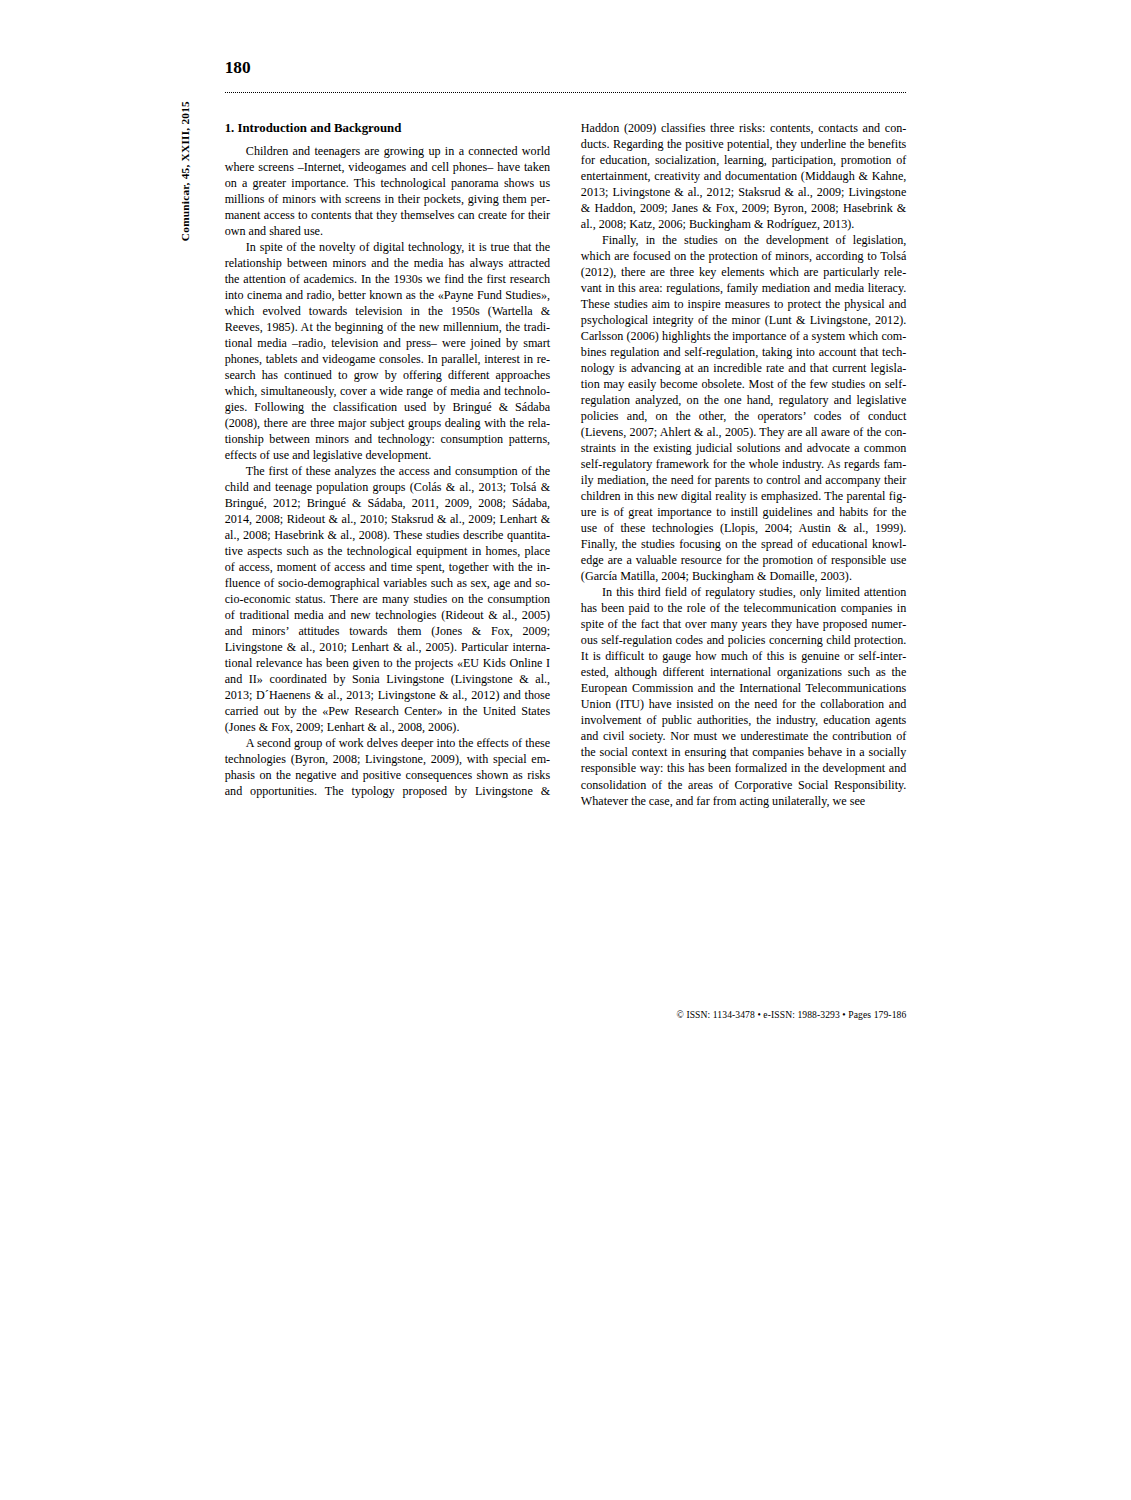180
Comunicar, 45, XXIII, 2015
1. Introduction and Background
Children and teenagers are growing up in a connected world where screens –Internet, videogames and cell phones– have taken on a greater importance. This technological panorama shows us millions of minors with screens in their pockets, giving them permanent access to contents that they themselves can create for their own and shared use.
In spite of the novelty of digital technology, it is true that the relationship between minors and the media has always attracted the attention of academics. In the 1930s we find the first research into cinema and radio, better known as the «Payne Fund Studies», which evolved towards television in the 1950s (Wartella & Reeves, 1985). At the beginning of the new millennium, the traditional media –radio, television and press– were joined by smart phones, tablets and videogame consoles. In parallel, interest in research has continued to grow by offering different approaches which, simultaneously, cover a wide range of media and technologies. Following the classification used by Bringué & Sádaba (2008), there are three major subject groups dealing with the relationship between minors and technology: consumption patterns, effects of use and legislative development.
The first of these analyzes the access and consumption of the child and teenage population groups (Colás & al., 2013; Tolsá & Bringué, 2012; Bringué & Sádaba, 2011, 2009, 2008; Sádaba, 2014, 2008; Rideout & al., 2010; Staksrud & al., 2009; Lenhart & al., 2008; Hasebrink & al., 2008). These studies describe quantitative aspects such as the technological equipment in homes, place of access, moment of access and time spent, together with the influence of socio-demographical variables such as sex, age and socio-economic status. There are many studies on the consumption of traditional media and new technologies (Rideout & al., 2005) and minors’ attitudes towards them (Jones & Fox, 2009; Livingstone & al., 2010; Lenhart & al., 2005). Particular international relevance has been given to the projects «EU Kids Online I and II» coordinated by Sonia Livingstone (Livingstone & al., 2013; D´Haenens & al., 2013; Livingstone & al., 2012) and those carried out by the «Pew Research Center» in the United States (Jones & Fox, 2009; Lenhart & al., 2008, 2006).
A second group of work delves deeper into the effects of these technologies (Byron, 2008; Livingstone, 2009), with special emphasis on the negative and positive consequences shown as risks and opportunities. The typology proposed by Livingstone & Haddon (2009) classifies three risks: contents, contacts and conducts. Regarding the positive potential, they underline the benefits for education, socialization, learning, participation, promotion of entertainment, creativity and documentation (Middaugh & Kahne, 2013; Livingstone & al., 2012; Staksrud & al., 2009; Livingstone & Haddon, 2009; Janes & Fox, 2009; Byron, 2008; Hasebrink & al., 2008; Katz, 2006; Buckingham & Rodríguez, 2013).
Finally, in the studies on the development of legislation, which are focused on the protection of minors, according to Tolsá (2012), there are three key elements which are particularly relevant in this area: regulations, family mediation and media literacy. These studies aim to inspire measures to protect the physical and psychological integrity of the minor (Lunt & Livingstone, 2012). Carlsson (2006) highlights the importance of a system which combines regulation and self-regulation, taking into account that technology is advancing at an incredible rate and that current legislation may easily become obsolete. Most of the few studies on self-regulation analyzed, on the one hand, regulatory and legislative policies and, on the other, the operators’ codes of conduct (Lievens, 2007; Ahlert & al., 2005). They are all aware of the constraints in the existing judicial solutions and advocate a common self-regulatory framework for the whole industry. As regards family mediation, the need for parents to control and accompany their children in this new digital reality is emphasized. The parental figure is of great importance to instill guidelines and habits for the use of these technologies (Llopis, 2004; Austin & al., 1999). Finally, the studies focusing on the spread of educational knowledge are a valuable resource for the promotion of responsible use (García Matilla, 2004; Buckingham & Domaille, 2003).
In this third field of regulatory studies, only limited attention has been paid to the role of the telecommunication companies in spite of the fact that over many years they have proposed numerous self-regulation codes and policies concerning child protection. It is difficult to gauge how much of this is genuine or self-interested, although different international organizations such as the European Commission and the International Telecommunications Union (ITU) have insisted on the need for the collaboration and involvement of public authorities, the industry, education agents and civil society. Nor must we underestimate the contribution of the social context in ensuring that companies behave in a socially responsible way: this has been formalized in the development and consolidation of the areas of Corporative Social Responsibility. Whatever the case, and far from acting unilaterally, we see
© ISSN: 1134-3478 • e-ISSN: 1988-3293 • Pages 179-186